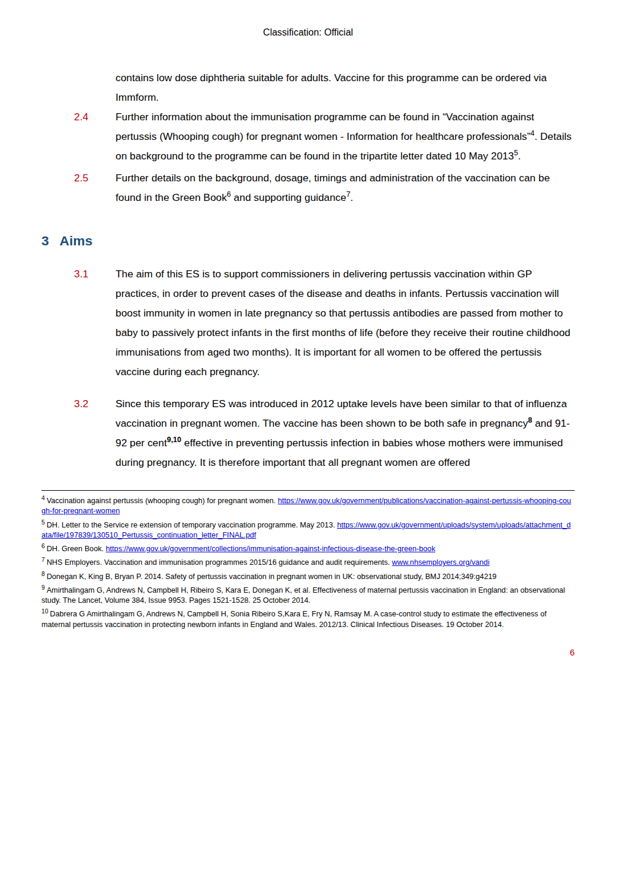Classification: Official
contains low dose diphtheria suitable for adults. Vaccine for this programme can be ordered via Immform.
2.4
Further information about the immunisation programme can be found in “Vaccination against pertussis (Whooping cough) for pregnant women - Information for healthcare professionals”4. Details on background to the programme can be found in the tripartite letter dated 10 May 20135.
2.5
Further details on the background, dosage, timings and administration of the vaccination can be found in the Green Book6 and supporting guidance7.
3 Aims
3.1
The aim of this ES is to support commissioners in delivering pertussis vaccination within GP practices, in order to prevent cases of the disease and deaths in infants. Pertussis vaccination will boost immunity in women in late pregnancy so that pertussis antibodies are passed from mother to baby to passively protect infants in the first months of life (before they receive their routine childhood immunisations from aged two months). It is important for all women to be offered the pertussis vaccine during each pregnancy.
3.2
Since this temporary ES was introduced in 2012 uptake levels have been similar to that of influenza vaccination in pregnant women. The vaccine has been shown to be both safe in pregnancy8 and 91-92 per cent9,10 effective in preventing pertussis infection in babies whose mothers were immunised during pregnancy. It is therefore important that all pregnant women are offered
4 Vaccination against pertussis (whooping cough) for pregnant women. https://www.gov.uk/government/publications/vaccination-against-pertussis-whooping-cough-for-pregnant-women
5 DH. Letter to the Service re extension of temporary vaccination programme. May 2013. https://www.gov.uk/government/uploads/system/uploads/attachment_data/file/197839/130510_Pertussis_continuation_letter_FINAL.pdf
6 DH. Green Book. https://www.gov.uk/government/collections/immunisation-against-infectious-disease-the-green-book
7 NHS Employers. Vaccination and immunisation programmes 2015/16 guidance and audit requirements. www.nhsemployers.org/vandi
8 Donegan K, King B, Bryan P. 2014. Safety of pertussis vaccination in pregnant women in UK: observational study, BMJ 2014;349:g4219
9 Amirthalingam G, Andrews N, Campbell H, Ribeiro S, Kara E, Donegan K, et al. Effectiveness of maternal pertussis vaccination in England: an observational study. The Lancet, Volume 384, Issue 9953. Pages 1521-1528. 25 October 2014.
10 Dabrera G Amirthalingam G, Andrews N, Campbell H, Sonia Ribeiro S,Kara E, Fry N, Ramsay M. A case-control study to estimate the effectiveness of maternal pertussis vaccination in protecting newborn infants in England and Wales. 2012/13. Clinical Infectious Diseases. 19 October 2014.
6